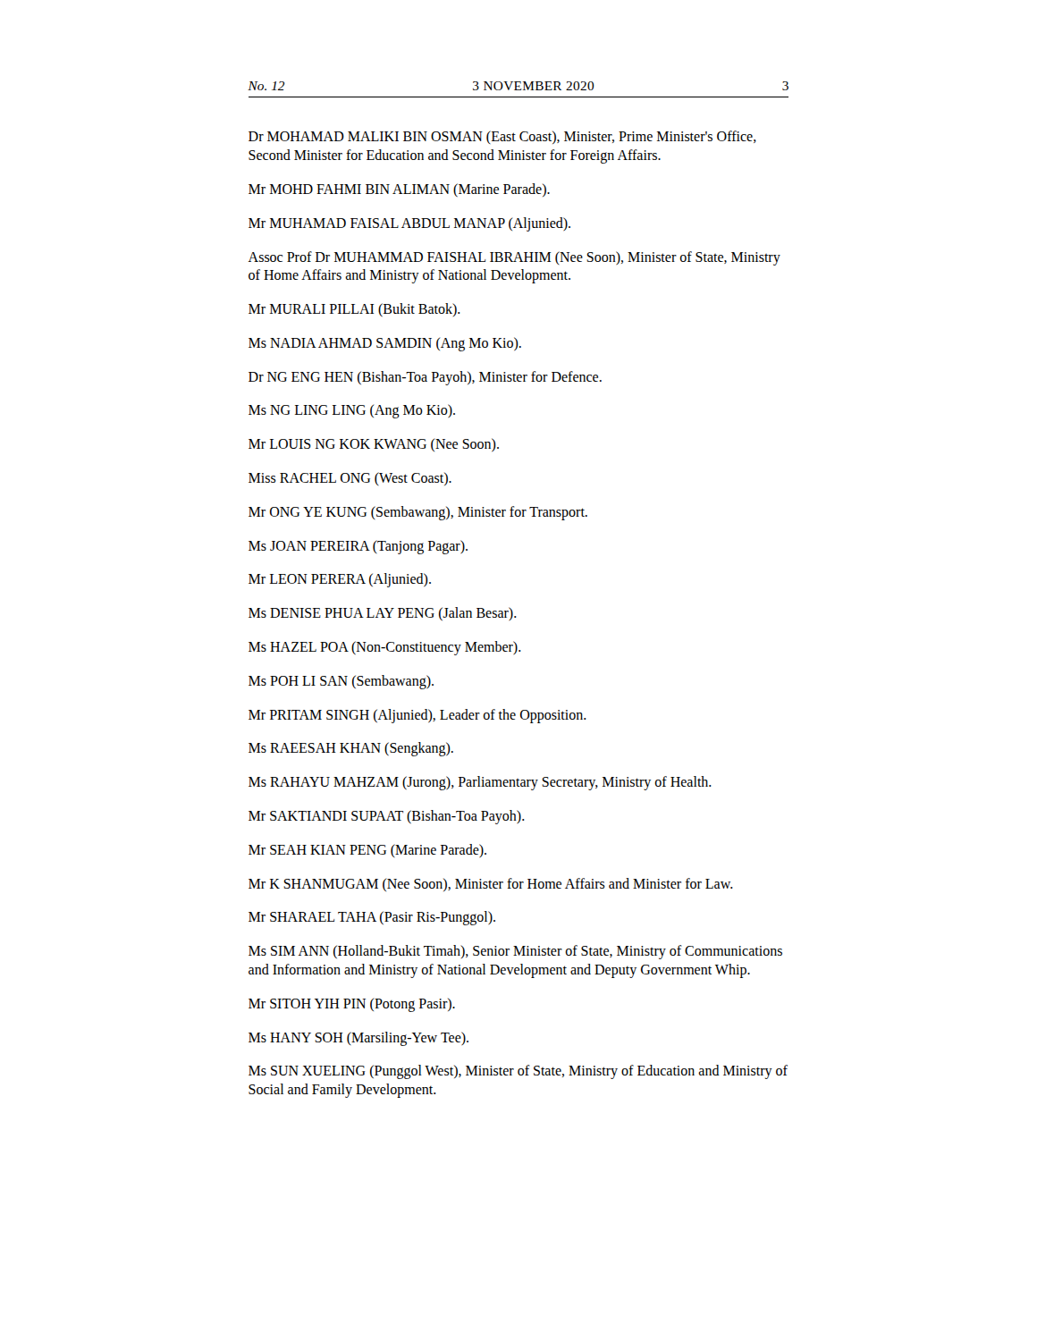No. 12
3 NOVEMBER 2020
3
Dr MOHAMAD MALIKI BIN OSMAN (East Coast), Minister, Prime Minister's Office, Second Minister for Education and Second Minister for Foreign Affairs.
Mr MOHD FAHMI BIN ALIMAN (Marine Parade).
Mr MUHAMAD FAISAL ABDUL MANAP (Aljunied).
Assoc Prof Dr MUHAMMAD FAISHAL IBRAHIM (Nee Soon), Minister of State, Ministry of Home Affairs and Ministry of National Development.
Mr MURALI PILLAI (Bukit Batok).
Ms NADIA AHMAD SAMDIN (Ang Mo Kio).
Dr NG ENG HEN (Bishan-Toa Payoh), Minister for Defence.
Ms NG LING LING (Ang Mo Kio).
Mr LOUIS NG KOK KWANG (Nee Soon).
Miss RACHEL ONG (West Coast).
Mr ONG YE KUNG (Sembawang), Minister for Transport.
Ms JOAN PEREIRA (Tanjong Pagar).
Mr LEON PERERA (Aljunied).
Ms DENISE PHUA LAY PENG (Jalan Besar).
Ms HAZEL POA (Non-Constituency Member).
Ms POH LI SAN (Sembawang).
Mr PRITAM SINGH (Aljunied), Leader of the Opposition.
Ms RAEESAH KHAN (Sengkang).
Ms RAHAYU MAHZAM (Jurong), Parliamentary Secretary, Ministry of Health.
Mr SAKTIANDI SUPAAT (Bishan-Toa Payoh).
Mr SEAH KIAN PENG (Marine Parade).
Mr K SHANMUGAM (Nee Soon), Minister for Home Affairs and Minister for Law.
Mr SHARAEL TAHA (Pasir Ris-Punggol).
Ms SIM ANN (Holland-Bukit Timah), Senior Minister of State, Ministry of Communications and Information and Ministry of National Development and Deputy Government Whip.
Mr SITOH YIH PIN (Potong Pasir).
Ms HANY SOH (Marsiling-Yew Tee).
Ms SUN XUELING (Punggol West), Minister of State, Ministry of Education and Ministry of Social and Family Development.